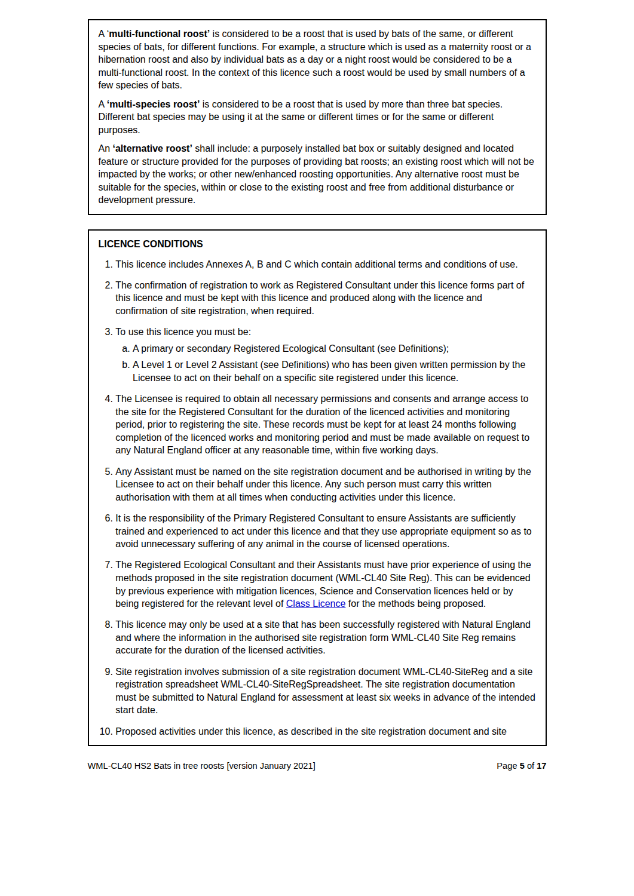A ‘multi-functional roost’ is considered to be a roost that is used by bats of the same, or different species of bats, for different functions. For example, a structure which is used as a maternity roost or a hibernation roost and also by individual bats as a day or a night roost would be considered to be a multi-functional roost. In the context of this licence such a roost would be used by small numbers of a few species of bats.
A ‘multi-species roost’ is considered to be a roost that is used by more than three bat species. Different bat species may be using it at the same or different times or for the same or different purposes.
An ‘alternative roost’ shall include: a purposely installed bat box or suitably designed and located feature or structure provided for the purposes of providing bat roosts; an existing roost which will not be impacted by the works; or other new/enhanced roosting opportunities. Any alternative roost must be suitable for the species, within or close to the existing roost and free from additional disturbance or development pressure.
LICENCE CONDITIONS
This licence includes Annexes A, B and C which contain additional terms and conditions of use.
The confirmation of registration to work as Registered Consultant under this licence forms part of this licence and must be kept with this licence and produced along with the licence and confirmation of site registration, when required.
To use this licence you must be:
A primary or secondary Registered Ecological Consultant (see Definitions);
A Level 1 or Level 2 Assistant (see Definitions) who has been given written permission by the Licensee to act on their behalf on a specific site registered under this licence.
The Licensee is required to obtain all necessary permissions and consents and arrange access to the site for the Registered Consultant for the duration of the licenced activities and monitoring period, prior to registering the site. These records must be kept for at least 24 months following completion of the licenced works and monitoring period and must be made available on request to any Natural England officer at any reasonable time, within five working days.
Any Assistant must be named on the site registration document and be authorised in writing by the Licensee to act on their behalf under this licence. Any such person must carry this written authorisation with them at all times when conducting activities under this licence.
It is the responsibility of the Primary Registered Consultant to ensure Assistants are sufficiently trained and experienced to act under this licence and that they use appropriate equipment so as to avoid unnecessary suffering of any animal in the course of licensed operations.
The Registered Ecological Consultant and their Assistants must have prior experience of using the methods proposed in the site registration document (WML-CL40 Site Reg). This can be evidenced by previous experience with mitigation licences, Science and Conservation licences held or by being registered for the relevant level of Class Licence for the methods being proposed.
This licence may only be used at a site that has been successfully registered with Natural England and where the information in the authorised site registration form WML-CL40 Site Reg remains accurate for the duration of the licensed activities.
Site registration involves submission of a site registration document WML-CL40-SiteReg and a site registration spreadsheet WML-CL40-SiteRegSpreadsheet. The site registration documentation must be submitted to Natural England for assessment at least six weeks in advance of the intended start date.
Proposed activities under this licence, as described in the site registration document and site
WML-CL40 HS2 Bats in tree roosts [version January 2021] Page 5 of 17